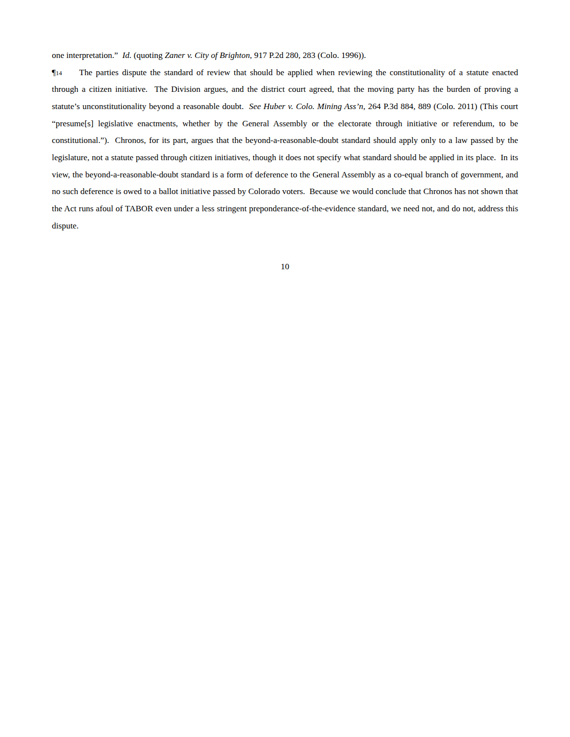one interpretation.” Id. (quoting Zaner v. City of Brighton, 917 P.2d 280, 283 (Colo. 1996)).
¶14 The parties dispute the standard of review that should be applied when reviewing the constitutionality of a statute enacted through a citizen initiative. The Division argues, and the district court agreed, that the moving party has the burden of proving a statute’s unconstitutionality beyond a reasonable doubt. See Huber v. Colo. Mining Ass’n, 264 P.3d 884, 889 (Colo. 2011) (This court “presume[s] legislative enactments, whether by the General Assembly or the electorate through initiative or referendum, to be constitutional.”). Chronos, for its part, argues that the beyond-a-reasonable-doubt standard should apply only to a law passed by the legislature, not a statute passed through citizen initiatives, though it does not specify what standard should be applied in its place. In its view, the beyond-a-reasonable-doubt standard is a form of deference to the General Assembly as a co-equal branch of government, and no such deference is owed to a ballot initiative passed by Colorado voters. Because we would conclude that Chronos has not shown that the Act runs afoul of TABOR even under a less stringent preponderance-of-the-evidence standard, we need not, and do not, address this dispute.
10